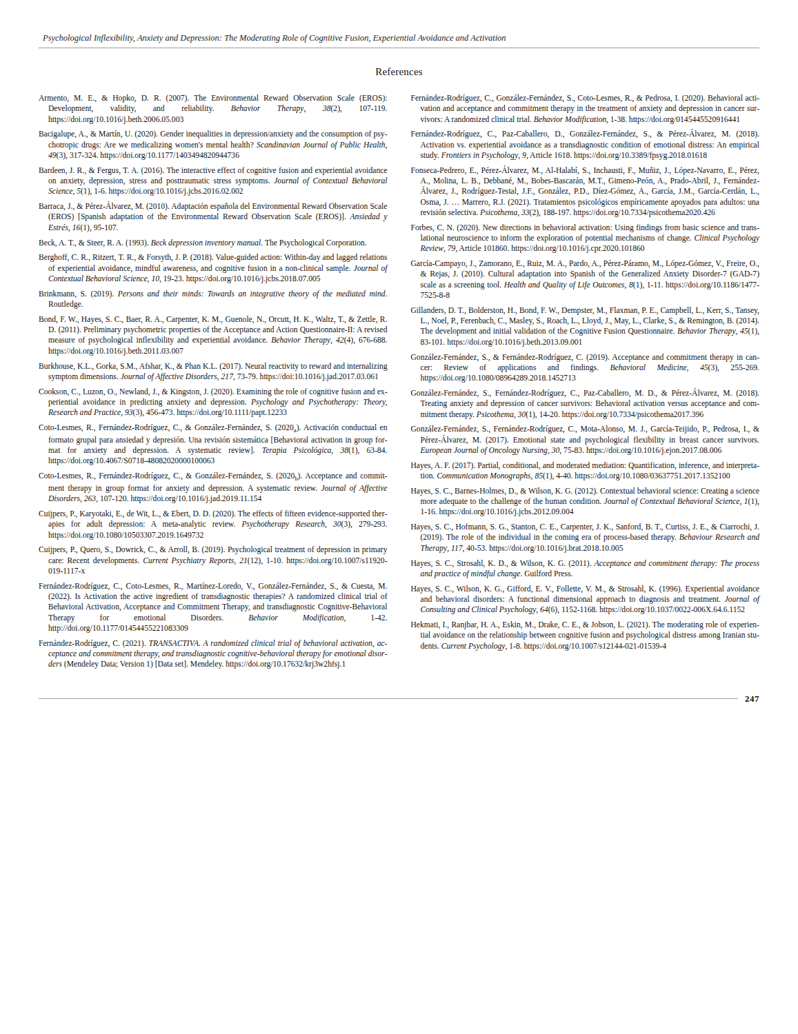Psychological Inflexibility, Anxiety and Depression: The Moderating Role of Cognitive Fusion, Experiential Avoidance and Activation
References
Armento, M. E., & Hopko, D. R. (2007). The Environmental Reward Observation Scale (EROS): Development, validity, and reliability. Behavior Therapy, 38(2), 107-119. https://doi.org/10.1016/j.beth.2006.05.003
Bacigalupe, A., & Martín, U. (2020). Gender inequalities in depression/anxiety and the consumption of psychotropic drugs: Are we medicalizing women's mental health? Scandinavian Journal of Public Health, 49(3), 317-324. https://doi.org/10.1177/1403494820944736
Bardeen, J. R., & Fergus, T. A. (2016). The interactive effect of cognitive fusion and experiential avoidance on anxiety, depression, stress and posttraumatic stress symptoms. Journal of Contextual Behavioral Science, 5(1), 1-6. https://doi.org/10.1016/j.jcbs.2016.02.002
Barraca, J., & Pérez-Álvarez, M. (2010). Adaptación española del Environmental Reward Observation Scale (EROS) [Spanish adaptation of the Environmental Reward Observation Scale (EROS)]. Ansiedad y Estrés, 16(1), 95-107.
Beck, A. T., & Steer, R. A. (1993). Beck depression inventory manual. The Psychological Corporation.
Berghoff, C. R., Ritzert, T. R., & Forsyth, J. P. (2018). Value-guided action: Within-day and lagged relations of experiential avoidance, mindful awareness, and cognitive fusion in a non-clinical sample. Journal of Contextual Behavioral Science, 10, 19-23. https://doi.org/10.1016/j.jcbs.2018.07.005
Brinkmann, S. (2019). Persons and their minds: Towards an integrative theory of the mediated mind. Routledge.
Bond, F. W., Hayes, S. C., Baer, R. A., Carpenter, K. M., Guenole, N., Orcutt, H. K., Waltz, T., & Zettle, R. D. (2011). Preliminary psychometric properties of the Acceptance and Action Questionnaire-II: A revised measure of psychological inflexibility and experiential avoidance. Behavior Therapy, 42(4), 676-688. https://doi.org/10.1016/j.beth.2011.03.007
Burkhouse, K.L., Gorka, S.M., Afshar, K., & Phan K.L. (2017). Neural reactivity to reward and internalizing symptom dimensions. Journal of Affective Disorders, 217, 73-79. https://doi:10.1016/j.jad.2017.03.061
Cookson, C., Luzon, O., Newland, J., & Kingston, J. (2020). Examining the role of cognitive fusion and experiential avoidance in predicting anxiety and depression. Psychology and Psychotherapy: Theory, Research and Practice, 93(3), 456-473. https://doi.org/10.1111/papt.12233
Coto-Lesmes, R., Fernández-Rodríguez, C., & González-Fernández, S. (2020a). Activación conductual en formato grupal para ansiedad y depresión. Una revisión sistemática [Behavioral activation in group format for anxiety and depression. A systematic review]. Terapia Psicológica, 38(1), 63-84. https://doi.org/10.4067/S0718-48082020000100063
Coto-Lesmes, R., Fernández-Rodríguez, C., & González-Fernández, S. (2020b). Acceptance and commitment therapy in group format for anxiety and depression. A systematic review. Journal of Affective Disorders, 263, 107-120. https://doi.org/10.1016/j.jad.2019.11.154
Cuijpers, P., Karyotaki, E., de Wit, L., & Ebert, D. D. (2020). The effects of fifteen evidence-supported therapies for adult depression: A meta-analytic review. Psychotherapy Research, 30(3), 279-293. https://doi.org/10.1080/10503307.2019.1649732
Cuijpers, P., Quero, S., Dowrick, C., & Arroll, B. (2019). Psychological treatment of depression in primary care: Recent developments. Current Psychiatry Reports, 21(12), 1-10. https://doi.org/10.1007/s11920-019-1117-x
Fernández-Rodríguez, C., Coto-Lesmes, R., Martínez-Loredo, V., González-Fernández, S., & Cuesta, M. (2022). Is Activation the active ingredient of transdiagnostic therapies? A randomized clinical trial of Behavioral Activation, Acceptance and Commitment Therapy, and transdiagnostic Cognitive-Behavioral Therapy for emotional Disorders. Behavior Modification, 1-42. http://doi.org/10.1177/01454455221083309
Fernández-Rodríguez, C. (2021). TRANSACTIVA. A randomized clinical trial of behavioral activation, acceptance and commitment therapy, and transdiagnostic cognitive-behavioral therapy for emotional disorders (Mendeley Data; Version 1) [Data set]. Mendeley. https://doi.org/10.17632/krj3w2hfsj.1
Fernández-Rodríguez, C., González-Fernández, S., Coto-Lesmes, R., & Pedrosa, I. (2020). Behavioral activation and acceptance and commitment therapy in the treatment of anxiety and depression in cancer survivors: A randomized clinical trial. Behavior Modification, 1-38. https://doi.org/0145445520916441
Fernández-Rodríguez, C., Paz-Caballero, D., González-Fernández, S., & Pérez-Álvarez, M. (2018). Activation vs. experiential avoidance as a transdiagnostic condition of emotional distress: An empirical study. Frontiers in Psychology, 9, Article 1618. https://doi.org/10.3389/fpsyg.2018.01618
Fonseca-Pedrero, E., Pérez-Álvarez, M., Al-Halabí, S., Inchausti, F., Muñiz, J., López-Navarro, E., Pérez, A., Molina, L. B., Debbané, M., Bobes-Bascarán, M.T., Gimeno-Peón, A., Prado-Abril, J., Fernández-Álvarez, J., Rodríguez-Testal, J.F., González, P.D., Díez-Gómez, A., García, J.M., García-Cerdán, L., Osma, J. … Marrero, R.J. (2021). Tratamientos psicológicos empíricamente apoyados para adultos: una revisión selectiva. Psicothema, 33(2), 188-197. https://doi.org/10.7334/psicothema2020.426
Forbes, C. N. (2020). New directions in behavioral activation: Using findings from basic science and translational neuroscience to inform the exploration of potential mechanisms of change. Clinical Psychology Review, 79, Article 101860. https://doi.org/10.1016/j.cpr.2020.101860
García-Campayo, J., Zamorano, E., Ruiz, M. A., Pardo, A., Pérez-Páramo, M., López-Gómez, V., Freire, O., & Rejas, J. (2010). Cultural adaptation into Spanish of the Generalized Anxiety Disorder-7 (GAD-7) scale as a screening tool. Health and Quality of Life Outcomes, 8(1), 1-11. https://doi.org/10.1186/1477-7525-8-8
Gillanders, D. T., Bolderston, H., Bond, F. W., Dempster, M., Flaxman, P. E., Campbell, L., Kerr, S., Tansey, L., Noel, P., Ferenbach, C., Masley, S., Roach, L., Lloyd, J., May, L., Clarke, S., & Remington, B. (2014). The development and initial validation of the Cognitive Fusion Questionnaire. Behavior Therapy, 45(1), 83-101. https://doi.org/10.1016/j.beth.2013.09.001
González-Fernández, S., & Fernández-Rodríguez, C. (2019). Acceptance and commitment therapy in cancer: Review of applications and findings. Behavioral Medicine, 45(3), 255-269. https://doi.org/10.1080/08964289.2018.1452713
González-Fernández, S., Fernández-Rodríguez, C., Paz-Caballero, M. D., & Pérez-Álvarez, M. (2018). Treating anxiety and depression of cancer survivors: Behavioral activation versus acceptance and commitment therapy. Psicothema, 30(1), 14-20. https://doi.org/10.7334/psicothema2017.396
González-Fernández, S., Fernández-Rodríguez, C., Mota-Alonso, M. J., García-Teijido, P., Pedrosa, I., & Pérez-Álvarez, M. (2017). Emotional state and psychological flexibility in breast cancer survivors. European Journal of Oncology Nursing, 30, 75-83. https://doi.org/10.1016/j.ejon.2017.08.006
Hayes, A. F. (2017). Partial, conditional, and moderated mediation: Quantification, inference, and interpretation. Communication Monographs, 85(1), 4-40. https://doi.org/10.1080/03637751.2017.1352100
Hayes, S. C., Barnes-Holmes, D., & Wilson, K. G. (2012). Contextual behavioral science: Creating a science more adequate to the challenge of the human condition. Journal of Contextual Behavioral Science, 1(1), 1-16. https://doi.org/10.1016/j.jcbs.2012.09.004
Hayes, S. C., Hofmann, S. G., Stanton, C. E., Carpenter, J. K., Sanford, B. T., Curtiss, J. E., & Ciarrochi, J. (2019). The role of the individual in the coming era of process-based therapy. Behaviour Research and Therapy, 117, 40-53. https://doi.org/10.1016/j.brat.2018.10.005
Hayes, S. C., Strosahl, K. D., & Wilson, K. G. (2011). Acceptance and commitment therapy: The process and practice of mindful change. Guilford Press.
Hayes, S. C., Wilson, K. G., Gifford, E. V., Follette, V. M., & Strosahl, K. (1996). Experiential avoidance and behavioral disorders: A functional dimensional approach to diagnosis and treatment. Journal of Consulting and Clinical Psychology, 64(6), 1152-1168. https://doi.org/10.1037/0022-006X.64.6.1152
Hekmati, I., Ranjbar, H. A., Eskin, M., Drake, C. E., & Jobson, L. (2021). The moderating role of experiential avoidance on the relationship between cognitive fusion and psychological distress among Iranian students. Current Psychology, 1-8. https://doi.org/10.1007/s12144-021-01539-4
247